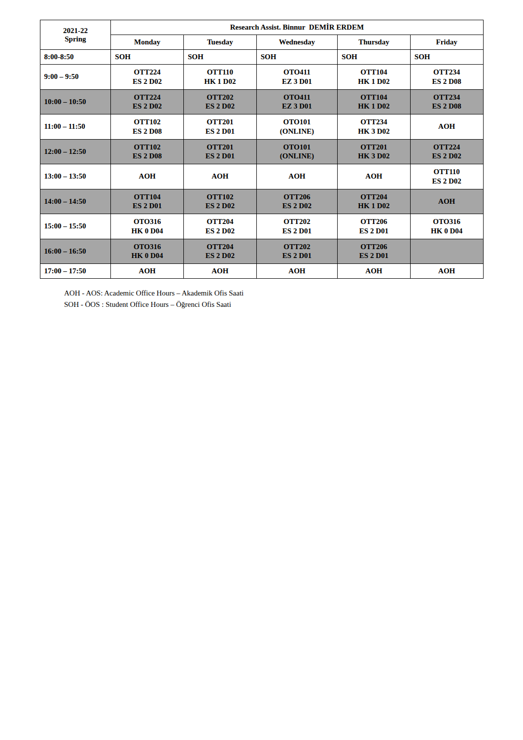| 2021-22 Spring | Research Assist. Binnur DEMİR ERDEM |
| Monday | Tuesday | Wednesday | Thursday | Friday |
| 8:00-8:50 | SOH | SOH | SOH | SOH | SOH |
| 9:00 – 9:50 | OTT224 ES 2 D02 | OTT110 HK 1 D02 | OTO411 EZ 3 D01 | OTT104 HK 1 D02 | OTT234 ES 2 D08 |
| 10:00 – 10:50 | OTT224 ES 2 D02 | OTT202 ES 2 D02 | OTO411 EZ 3 D01 | OTT104 HK 1 D02 | OTT234 ES 2 D08 |
| 11:00 – 11:50 | OTT102 ES 2 D08 | OTT201 ES 2 D01 | OTO101 (ONLINE) | OTT234 HK 3 D02 | AOH |
| 12:00 – 12:50 | OTT102 ES 2 D08 | OTT201 ES 2 D01 | OTO101 (ONLINE) | OTT201 HK 3 D02 | OTT224 ES 2 D02 |
| 13:00 – 13:50 | AOH | AOH | AOH | AOH | OTT110 ES 2 D02 |
| 14:00 – 14:50 | OTT104 ES 2 D01 | OTT102 ES 2 D02 | OTT206 ES 2 D02 | OTT204 HK 1 D02 | AOH |
| 15:00 – 15:50 | OTO316 HK 0 D04 | OTT204 ES 2 D02 | OTT202 ES 2 D01 | OTT206 ES 2 D01 | OTO316 HK 0 D04 |
| 16:00 – 16:50 | OTO316 HK 0 D04 | OTT204 ES 2 D02 | OTT202 ES 2 D01 | OTT206 ES 2 D01 | |
| 17:00 – 17:50 | AOH | AOH | AOH | AOH | AOH |
AOH - AOS: Academic Office Hours – Akademik Ofis Saati
SOH - ÖOS : Student Office Hours – Öğrenci Ofis Saati